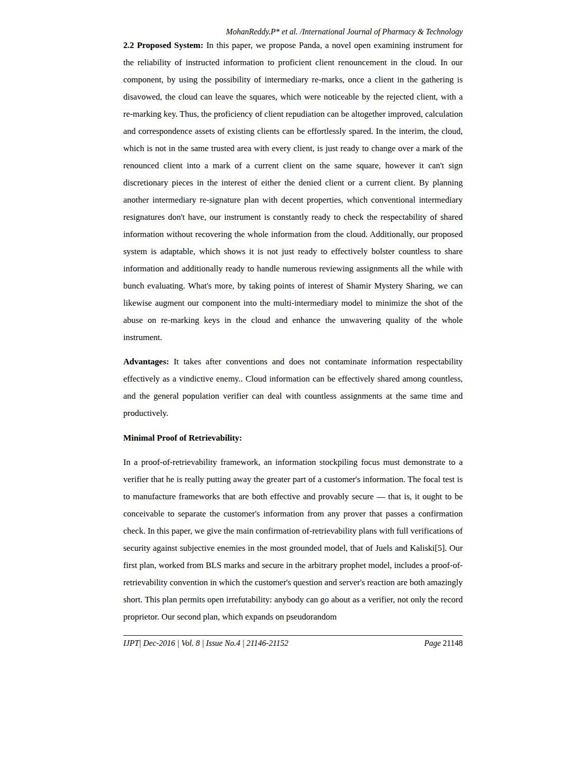MohanReddy.P* et al. /International Journal of Pharmacy & Technology
2.2 Proposed System: In this paper, we propose Panda, a novel open examining instrument for the reliability of instructed information to proficient client renouncement in the cloud. In our component, by using the possibility of intermediary re-marks, once a client in the gathering is disavowed, the cloud can leave the squares, which were noticeable by the rejected client, with a re-marking key. Thus, the proficiency of client repudiation can be altogether improved, calculation and correspondence assets of existing clients can be effortlessly spared. In the interim, the cloud, which is not in the same trusted area with every client, is just ready to change over a mark of the renounced client into a mark of a current client on the same square, however it can't sign discretionary pieces in the interest of either the denied client or a current client. By planning another intermediary re-signature plan with decent properties, which conventional intermediary resignatures don't have, our instrument is constantly ready to check the respectability of shared information without recovering the whole information from the cloud. Additionally, our proposed system is adaptable, which shows it is not just ready to effectively bolster countless to share information and additionally ready to handle numerous reviewing assignments all the while with bunch evaluating. What's more, by taking points of interest of Shamir Mystery Sharing, we can likewise augment our component into the multi-intermediary model to minimize the shot of the abuse on re-marking keys in the cloud and enhance the unwavering quality of the whole instrument.
Advantages: It takes after conventions and does not contaminate information respectability effectively as a vindictive enemy.. Cloud information can be effectively shared among countless, and the general population verifier can deal with countless assignments at the same time and productively.
Minimal Proof of Retrievability:
In a proof-of-retrievability framework, an information stockpiling focus must demonstrate to a verifier that he is really putting away the greater part of a customer's information. The focal test is to manufacture frameworks that are both effective and provably secure — that is, it ought to be conceivable to separate the customer's information from any prover that passes a confirmation check. In this paper, we give the main confirmation of-retrievability plans with full verifications of security against subjective enemies in the most grounded model, that of Juels and Kaliski[5]. Our first plan, worked from BLS marks and secure in the arbitrary prophet model, includes a proof-of-retrievability convention in which the customer's question and server's reaction are both amazingly short. This plan permits open irrefutability: anybody can go about as a verifier, not only the record proprietor. Our second plan, which expands on pseudorandom
IJPT| Dec-2016 | Vol. 8 | Issue No.4 | 21146-21152
Page 21148